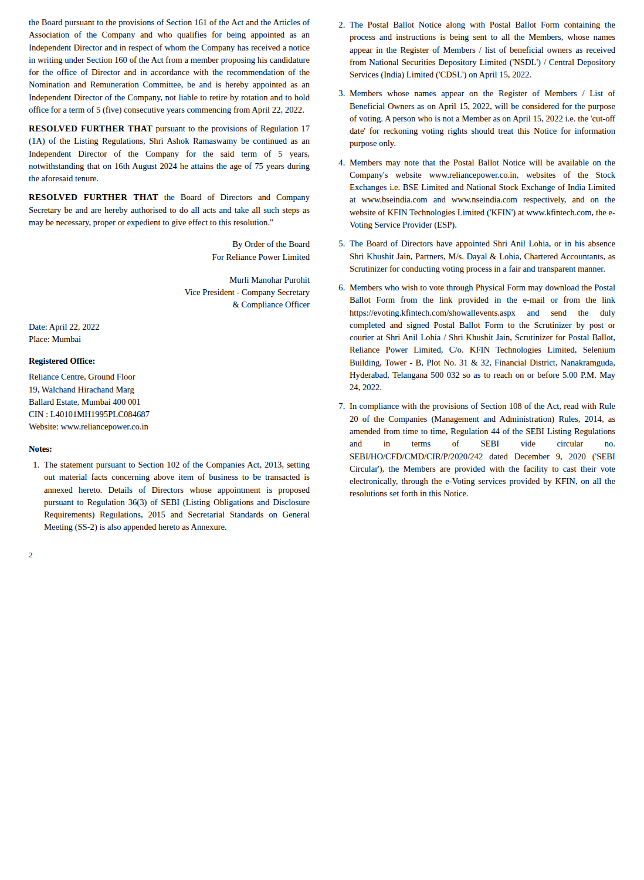the Board pursuant to the provisions of Section 161 of the Act and the Articles of Association of the Company and who qualifies for being appointed as an Independent Director and in respect of whom the Company has received a notice in writing under Section 160 of the Act from a member proposing his candidature for the office of Director and in accordance with the recommendation of the Nomination and Remuneration Committee, be and is hereby appointed as an Independent Director of the Company, not liable to retire by rotation and to hold office for a term of 5 (five) consecutive years commencing from April 22, 2022.
RESOLVED FURTHER THAT pursuant to the provisions of Regulation 17 (1A) of the Listing Regulations, Shri Ashok Ramaswamy be continued as an Independent Director of the Company for the said term of 5 years, notwithstanding that on 16th August 2024 he attains the age of 75 years during the aforesaid tenure.
RESOLVED FURTHER THAT the Board of Directors and Company Secretary be and are hereby authorised to do all acts and take all such steps as may be necessary, proper or expedient to give effect to this resolution."
By Order of the Board
For Reliance Power Limited
Murli Manohar Purohit
Vice President - Company Secretary
& Compliance Officer
Date: April 22, 2022
Place: Mumbai
Registered Office:
Reliance Centre, Ground Floor
19, Walchand Hirachand Marg
Ballard Estate, Mumbai 400 001
CIN : L40101MH1995PLC084687
Website: www.reliancepower.co.in
Notes:
The statement pursuant to Section 102 of the Companies Act, 2013, setting out material facts concerning above item of business to be transacted is annexed hereto. Details of Directors whose appointment is proposed pursuant to Regulation 36(3) of SEBI (Listing Obligations and Disclosure Requirements) Regulations, 2015 and Secretarial Standards on General Meeting (SS-2) is also appended hereto as Annexure.
2
The Postal Ballot Notice along with Postal Ballot Form containing the process and instructions is being sent to all the Members, whose names appear in the Register of Members / list of beneficial owners as received from National Securities Depository Limited ('NSDL') / Central Depository Services (India) Limited ('CDSL') on April 15, 2022.
Members whose names appear on the Register of Members / List of Beneficial Owners as on April 15, 2022, will be considered for the purpose of voting. A person who is not a Member as on April 15, 2022 i.e. the 'cut-off date' for reckoning voting rights should treat this Notice for information purpose only.
Members may note that the Postal Ballot Notice will be available on the Company's website www.reliancepower.co.in, websites of the Stock Exchanges i.e. BSE Limited and National Stock Exchange of India Limited at www.bseindia.com and www.nseindia.com respectively, and on the website of KFIN Technologies Limited ('KFIN') at www.kfintech.com, the e-Voting Service Provider (ESP).
The Board of Directors have appointed Shri Anil Lohia, or in his absence Shri Khushit Jain, Partners, M/s. Dayal & Lohia, Chartered Accountants, as Scrutinizer for conducting voting process in a fair and transparent manner.
Members who wish to vote through Physical Form may download the Postal Ballot Form from the link provided in the e-mail or from the link https://evoting.kfintech.com/showallevents.aspx and send the duly completed and signed Postal Ballot Form to the Scrutinizer by post or courier at Shri Anil Lohia / Shri Khushit Jain, Scrutinizer for Postal Ballot, Reliance Power Limited, C/o. KFIN Technologies Limited, Selenium Building, Tower - B, Plot No. 31 & 32, Financial District, Nanakramguda, Hyderabad, Telangana 500 032 so as to reach on or before 5.00 P.M. May 24, 2022.
In compliance with the provisions of Section 108 of the Act, read with Rule 20 of the Companies (Management and Administration) Rules, 2014, as amended from time to time, Regulation 44 of the SEBI Listing Regulations and in terms of SEBI vide circular no. SEBI/HO/CFD/CMD/CIR/P/2020/242 dated December 9, 2020 ('SEBI Circular'), the Members are provided with the facility to cast their vote electronically, through the e-Voting services provided by KFIN, on all the resolutions set forth in this Notice.